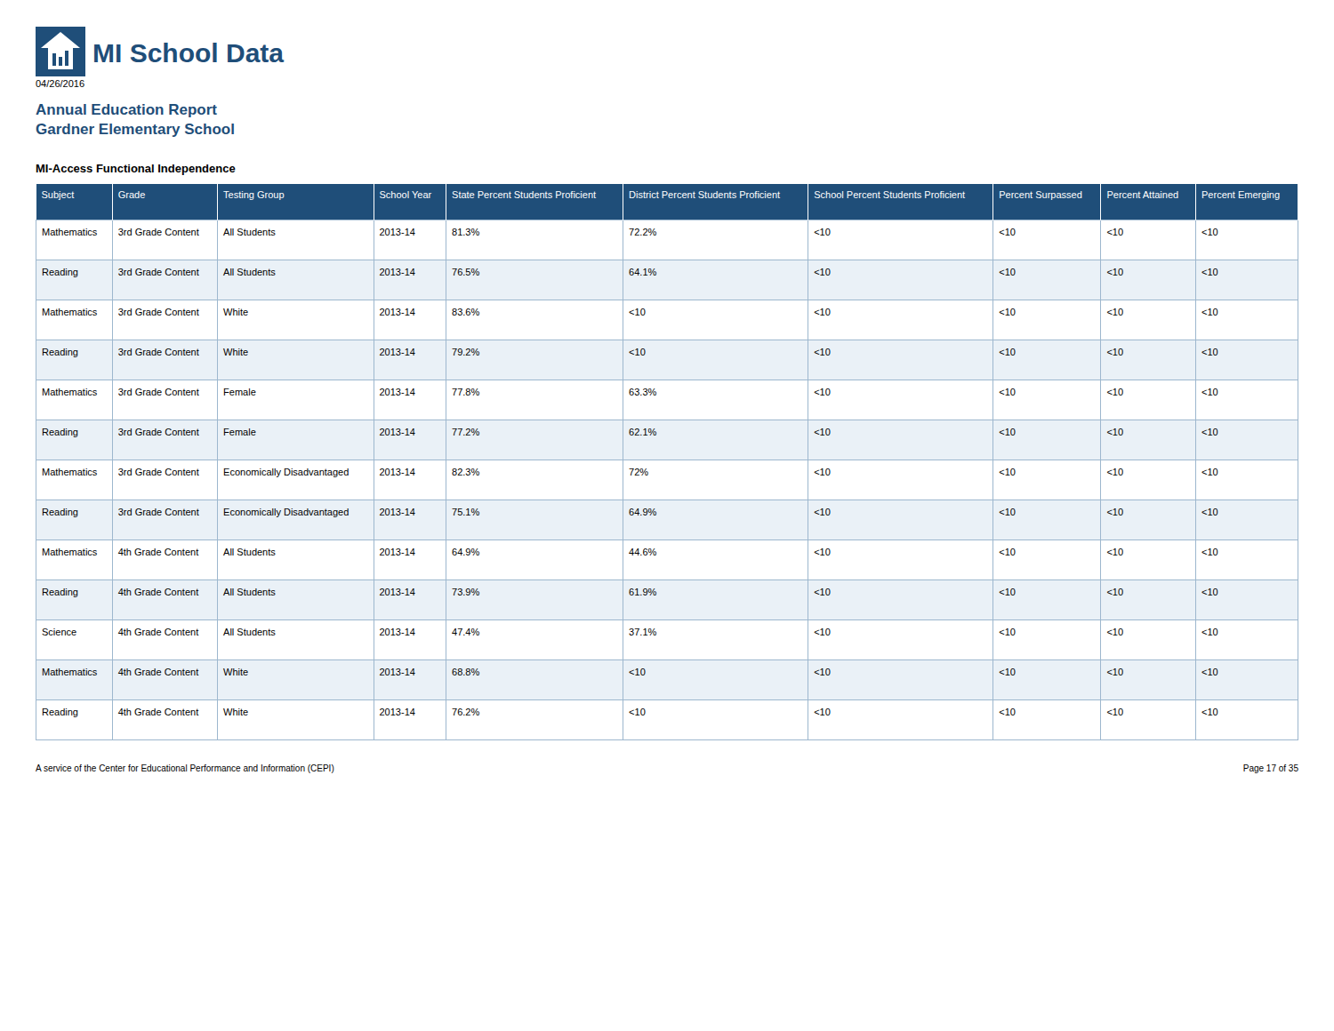MI School Data
04/26/2016
Annual Education Report
Gardner Elementary School
MI-Access Functional Independence
| Subject | Grade | Testing Group | School Year | State Percent Students Proficient | District Percent Students Proficient | School Percent Students Proficient | Percent Surpassed | Percent Attained | Percent Emerging |
| --- | --- | --- | --- | --- | --- | --- | --- | --- | --- |
| Mathematics | 3rd Grade Content | All Students | 2013-14 | 81.3% | 72.2% | <10 | <10 | <10 | <10 |
| Reading | 3rd Grade Content | All Students | 2013-14 | 76.5% | 64.1% | <10 | <10 | <10 | <10 |
| Mathematics | 3rd Grade Content | White | 2013-14 | 83.6% | <10 | <10 | <10 | <10 | <10 |
| Reading | 3rd Grade Content | White | 2013-14 | 79.2% | <10 | <10 | <10 | <10 | <10 |
| Mathematics | 3rd Grade Content | Female | 2013-14 | 77.8% | 63.3% | <10 | <10 | <10 | <10 |
| Reading | 3rd Grade Content | Female | 2013-14 | 77.2% | 62.1% | <10 | <10 | <10 | <10 |
| Mathematics | 3rd Grade Content | Economically Disadvantaged | 2013-14 | 82.3% | 72% | <10 | <10 | <10 | <10 |
| Reading | 3rd Grade Content | Economically Disadvantaged | 2013-14 | 75.1% | 64.9% | <10 | <10 | <10 | <10 |
| Mathematics | 4th Grade Content | All Students | 2013-14 | 64.9% | 44.6% | <10 | <10 | <10 | <10 |
| Reading | 4th Grade Content | All Students | 2013-14 | 73.9% | 61.9% | <10 | <10 | <10 | <10 |
| Science | 4th Grade Content | All Students | 2013-14 | 47.4% | 37.1% | <10 | <10 | <10 | <10 |
| Mathematics | 4th Grade Content | White | 2013-14 | 68.8% | <10 | <10 | <10 | <10 | <10 |
| Reading | 4th Grade Content | White | 2013-14 | 76.2% | <10 | <10 | <10 | <10 | <10 |
A service of the Center for Educational Performance and Information (CEPI)
Page 17 of 35